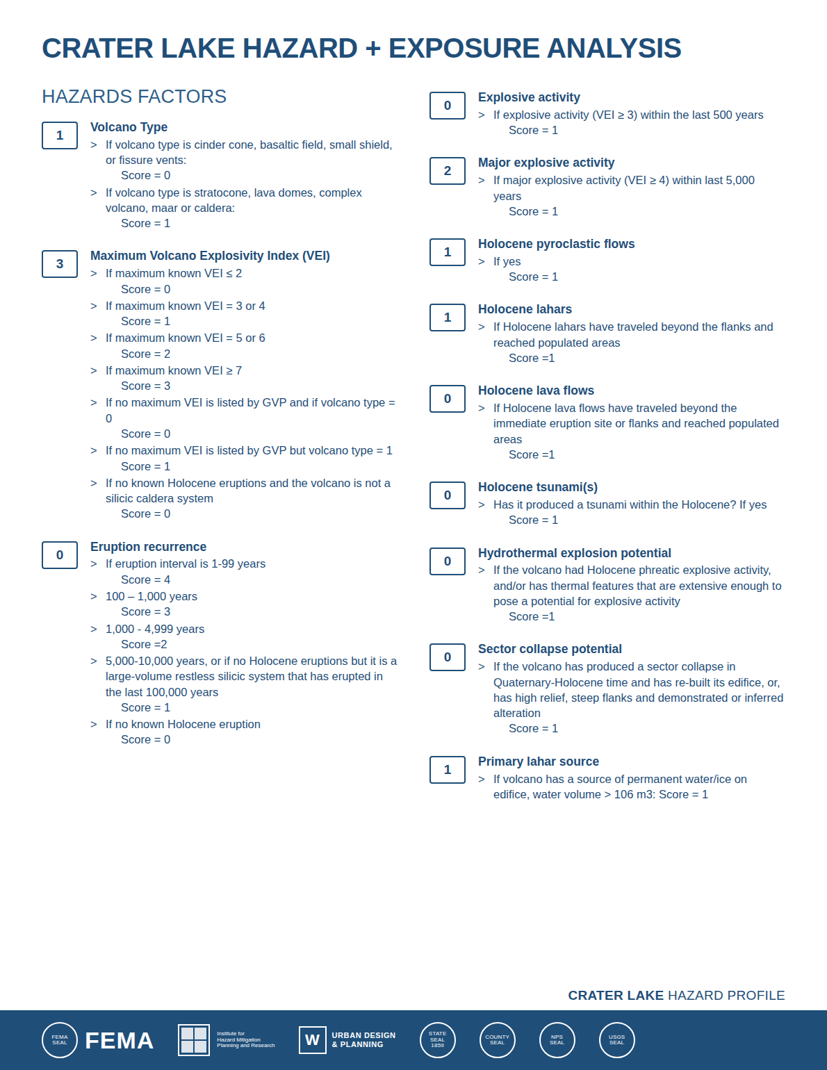Crater Lake Hazard + Exposure Analysis
HAZARDS FACTORS
1
Volcano Type
If volcano type is cinder cone, basaltic field, small shield, or fissure vents:
Score = 0
If volcano type is stratocone, lava domes, complex volcano, maar or caldera:
Score = 1
3
Maximum Volcano Explosivity Index (VEI)
If maximum known VEI ≤ 2
Score = 0
If maximum known VEI = 3 or 4
Score = 1
If maximum known VEI = 5 or 6
Score = 2
If maximum known VEI ≥ 7
Score = 3
If no maximum VEI is listed by GVP and if volcano type = 0
Score = 0
If no maximum VEI is listed by GVP but volcano type = 1
Score = 1
If no known Holocene eruptions and the volcano is not a silicic caldera system
Score = 0
0
Eruption recurrence
If eruption interval is 1-99 years
Score = 4
100 – 1,000 years
Score = 3
1,000 - 4,999 years
Score =2
5,000-10,000 years, or if no Holocene eruptions but it is a large-volume restless silicic system that has erupted in the last 100,000 years
Score = 1
If no known Holocene eruption
Score = 0
0
Explosive activity
If explosive activity (VEI ≥ 3) within the last 500 years
Score = 1
2
Major explosive activity
If major explosive activity (VEI ≥ 4) within last 5,000 years
Score = 1
1
Holocene pyroclastic flows
If yes
Score = 1
1
Holocene lahars
If Holocene lahars have traveled beyond the flanks and reached populated areas
Score =1
0
Holocene lava flows
If Holocene lava flows have traveled beyond the immediate eruption site or flanks and reached populated areas
Score =1
0
Holocene tsunami(s)
Has it produced a tsunami within the Holocene? If yes
Score = 1
0
Hydrothermal explosion potential
If the volcano had Holocene phreatic explosive activity, and/or has thermal features that are extensive enough to pose a potential for explosive activity
Score =1
0
Sector collapse potential
If the volcano has produced a sector collapse in Quaternary-Holocene time and has re-built its edifice, or, has high relief, steep flanks and demonstrated or inferred alteration
Score = 1
1
Primary lahar source
If volcano has a source of permanent water/ice on edifice, water volume > 106 m3: Score = 1
CRATER LAKE HAZARD PROFILE
FEMA
SEAL
FEMA
Institute for
Hazard Mitigation
Planning and Research
W
Urban Design
& Planning
STATE
SEAL
1859
COUNTY
SEAL
NPS
SEAL
USGS
SEAL